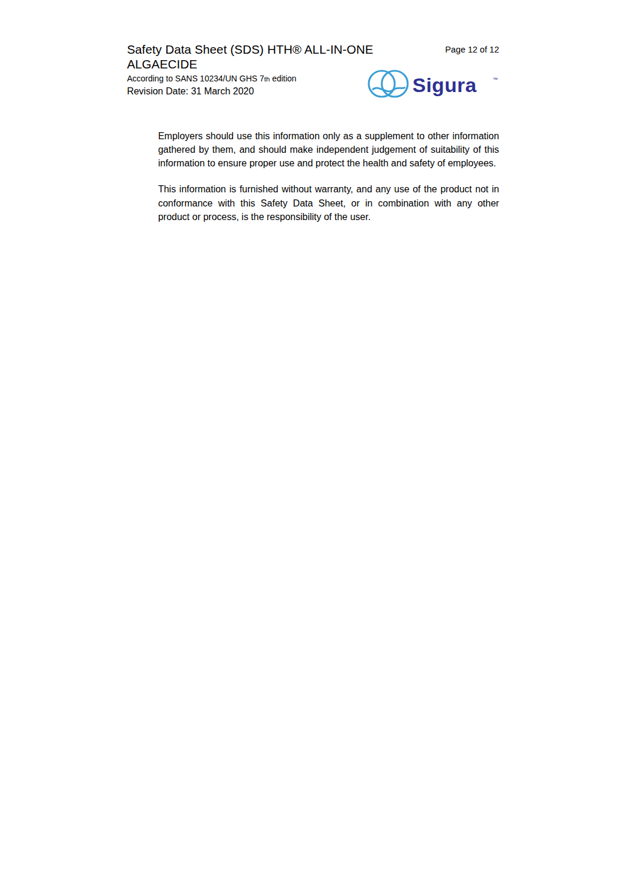Safety Data Sheet (SDS) HTH® ALL-IN-ONE ALGAECIDE
According to SANS 10234/UN GHS 7th edition
Revision Date: 31 March 2020
Page 12 of 12
Sigura ™
Employers should use this information only as a supplement to other information gathered by them, and should make independent judgement of suitability of this information to ensure proper use and protect the health and safety of employees.
This information is furnished without warranty, and any use of the product not in conformance with this Safety Data Sheet, or in combination with any other product or process, is the responsibility of the user.